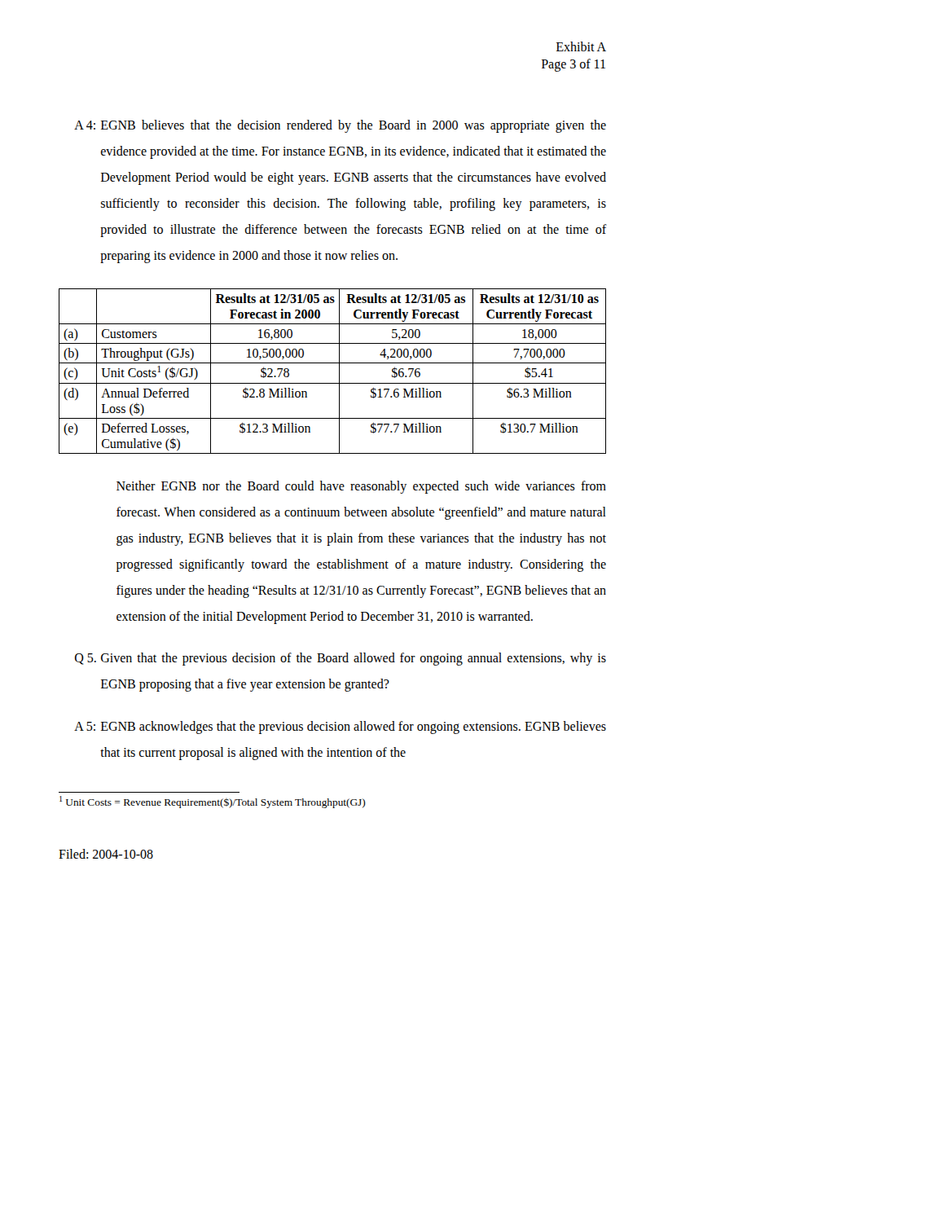Exhibit A
Page 3 of 11
A 4:
EGNB believes that the decision rendered by the Board in 2000 was appropriate given the evidence provided at the time. For instance EGNB, in its evidence, indicated that it estimated the Development Period would be eight years. EGNB asserts that the circumstances have evolved sufficiently to reconsider this decision. The following table, profiling key parameters, is provided to illustrate the difference between the forecasts EGNB relied on at the time of preparing its evidence in 2000 and those it now relies on.
| | | Results at 12/31/05 as Forecast in 2000 | Results at 12/31/05 as Currently Forecast | Results at 12/31/10 as Currently Forecast |
| --- | --- | --- | --- | --- |
| (a) | Customers | 16,800 | 5,200 | 18,000 |
| (b) | Throughput (GJs) | 10,500,000 | 4,200,000 | 7,700,000 |
| (c) | Unit Costs 1 ($/GJ) | $2.78 | $6.76 | $5.41 |
| (d) | Annual Deferred Loss ($) | $2.8 Million | $17.6 Million | $6.3 Million |
| (e) | Deferred Losses, Cumulative ($) | $12.3 Million | $77.7 Million | $130.7 Million |
Neither EGNB nor the Board could have reasonably expected such wide variances from forecast. When considered as a continuum between absolute “greenfield” and mature natural gas industry, EGNB believes that it is plain from these variances that the industry has not progressed significantly toward the establishment of a mature industry. Considering the figures under the heading “Results at 12/31/10 as Currently Forecast”, EGNB believes that an extension of the initial Development Period to December 31, 2010 is warranted.
Q 5.
Given that the previous decision of the Board allowed for ongoing annual extensions, why is EGNB proposing that a five year extension be granted?
A 5:
EGNB acknowledges that the previous decision allowed for ongoing extensions. EGNB believes that its current proposal is aligned with the intention of the
1 Unit Costs = Revenue Requirement($)/Total System Throughput(GJ)
Filed: 2004-10-08